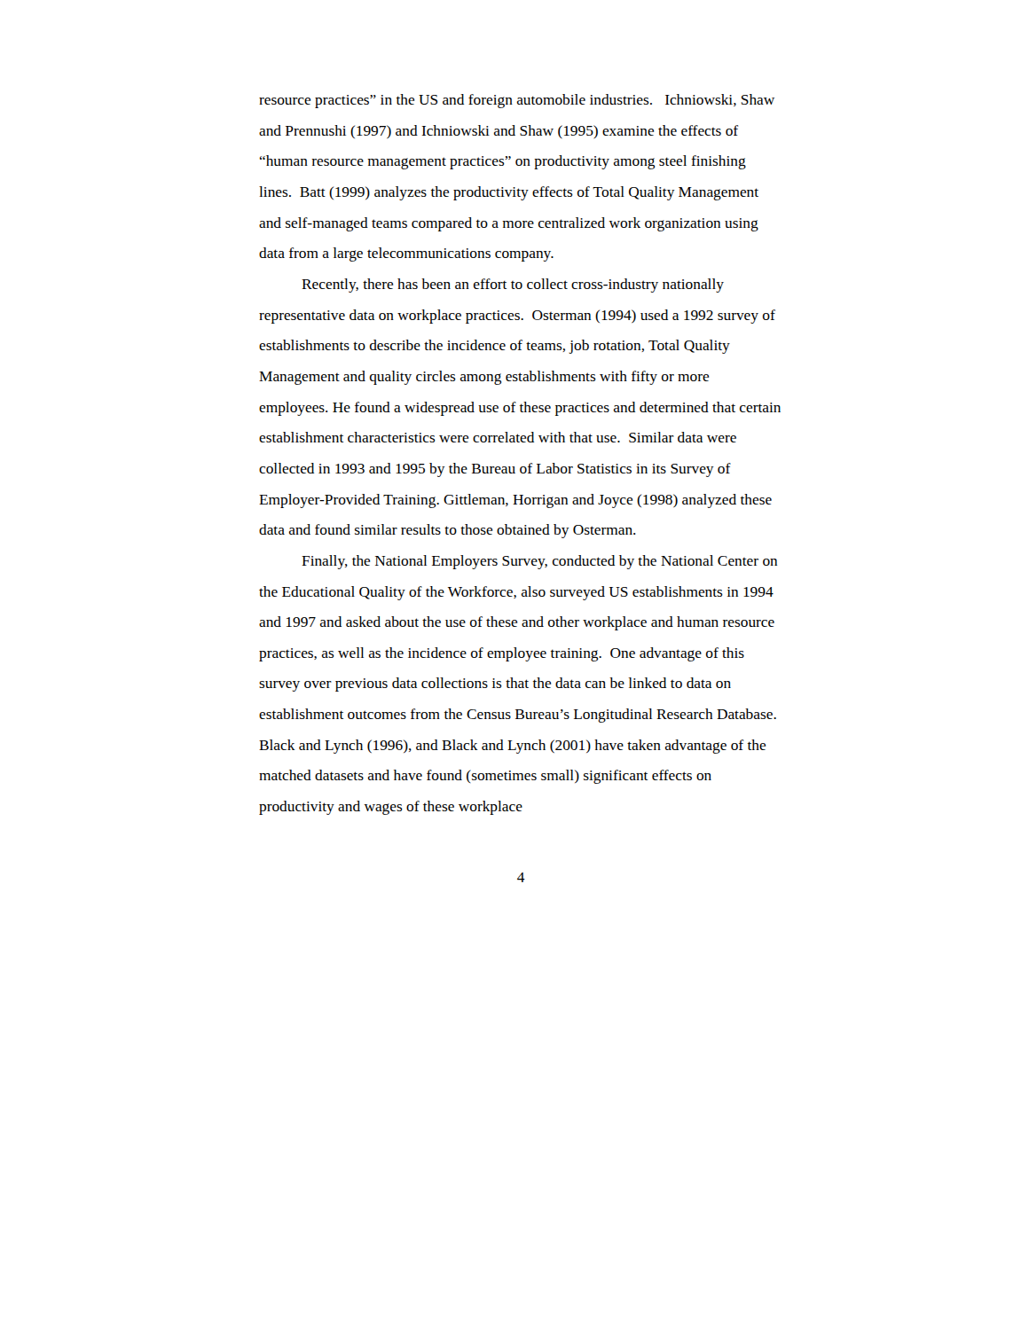resource practices” in the US and foreign automobile industries. Ichniowski, Shaw and Prennushi (1997) and Ichniowski and Shaw (1995) examine the effects of “human resource management practices” on productivity among steel finishing lines. Batt (1999) analyzes the productivity effects of Total Quality Management and self-managed teams compared to a more centralized work organization using data from a large telecommunications company.
Recently, there has been an effort to collect cross-industry nationally representative data on workplace practices. Osterman (1994) used a 1992 survey of establishments to describe the incidence of teams, job rotation, Total Quality Management and quality circles among establishments with fifty or more employees. He found a widespread use of these practices and determined that certain establishment characteristics were correlated with that use. Similar data were collected in 1993 and 1995 by the Bureau of Labor Statistics in its Survey of Employer-Provided Training. Gittleman, Horrigan and Joyce (1998) analyzed these data and found similar results to those obtained by Osterman.
Finally, the National Employers Survey, conducted by the National Center on the Educational Quality of the Workforce, also surveyed US establishments in 1994 and 1997 and asked about the use of these and other workplace and human resource practices, as well as the incidence of employee training. One advantage of this survey over previous data collections is that the data can be linked to data on establishment outcomes from the Census Bureau’s Longitudinal Research Database. Black and Lynch (1996), and Black and Lynch (2001) have taken advantage of the matched datasets and have found (sometimes small) significant effects on productivity and wages of these workplace
4